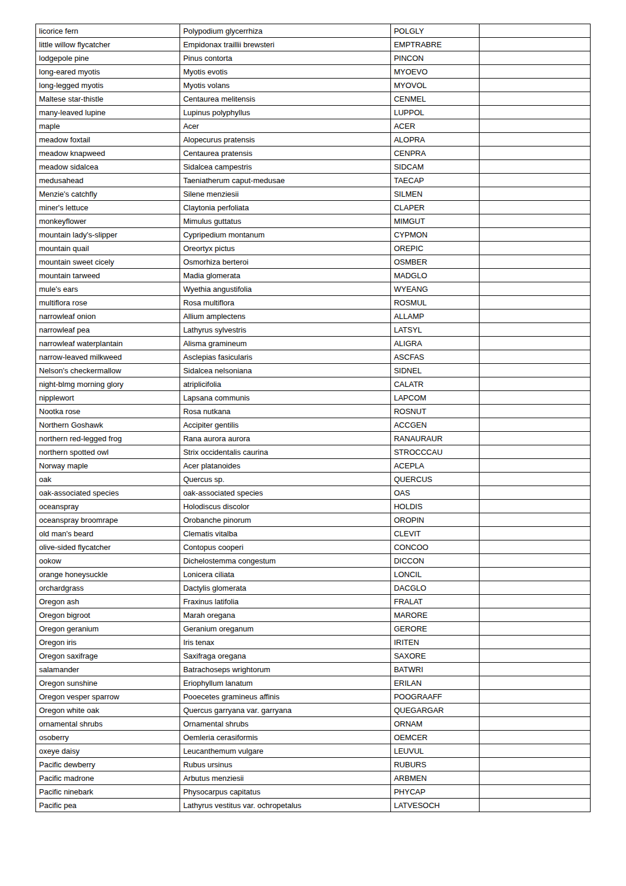| licorice fern | Polypodium glycerrhiza | POLGLY | |
| little willow flycatcher | Empidonax traillii brewsteri | EMPTRABRE | |
| lodgepole pine | Pinus contorta | PINCON | |
| long-eared myotis | Myotis evotis | MYOEVO | |
| long-legged myotis | Myotis volans | MYOVOL | |
| Maltese star-thistle | Centaurea melitensis | CENMEL | |
| many-leaved lupine | Lupinus polyphyllus | LUPPOL | |
| maple | Acer | ACER | |
| meadow foxtail | Alopecurus pratensis | ALOPRA | |
| meadow knapweed | Centaurea pratensis | CENPRA | |
| meadow sidalcea | Sidalcea campestris | SIDCAM | |
| medusahead | Taeniatherum caput-medusae | TAECAP | |
| Menzie's catchfly | Silene menziesii | SILMEN | |
| miner's lettuce | Claytonia perfoliata | CLAPER | |
| monkeyflower | Mimulus guttatus | MIMGUT | |
| mountain lady's-slipper | Cypripedium montanum | CYPMON | |
| mountain quail | Oreortyx pictus | OREPIC | |
| mountain sweet cicely | Osmorhiza berteroi | OSMBER | |
| mountain tarweed | Madia glomerata | MADGLO | |
| mule's ears | Wyethia angustifolia | WYEANG | |
| multiflora rose | Rosa multiflora | ROSMUL | |
| narrowleaf onion | Allium amplectens | ALLAMP | |
| narrowleaf pea | Lathyrus sylvestris | LATSYL | |
| narrowleaf waterplantain | Alisma gramineum | ALIGRA | |
| narrow-leaved milkweed | Asclepias fasicularis | ASCFAS | |
| Nelson's checkermallow | Sidalcea nelsoniana | SIDNEL | |
| night-blmg morning glory | atriplicifolia | CALATR | |
| nipplewort | Lapsana communis | LAPCOM | |
| Nootka rose | Rosa nutkana | ROSNUT | |
| Northern Goshawk | Accipiter gentilis | ACCGEN | |
| northern red-legged frog | Rana aurora aurora | RANAURAUR | |
| northern spotted owl | Strix occidentalis caurina | STROCCCAU | |
| Norway maple | Acer platanoides | ACEPLA | |
| oak | Quercus sp. | QUERCUS | |
| oak-associated species | oak-associated species | OAS | |
| oceanspray | Holodiscus discolor | HOLDIS | |
| oceanspray broomrape | Orobanche pinorum | OROPIN | |
| old man's beard | Clematis vitalba | CLEVIT | |
| olive-sided flycatcher | Contopus cooperi | CONCOO | |
| ookow | Dichelostemma congestum | DICCON | |
| orange honeysuckle | Lonicera ciliata | LONCIL | |
| orchardgrass | Dactylis glomerata | DACGLO | |
| Oregon ash | Fraxinus latifolia | FRALAT | |
| Oregon bigroot | Marah oregana | MARORE | |
| Oregon geranium | Geranium oreganum | GERORE | |
| Oregon iris | Iris tenax | IRITEN | |
| Oregon saxifrage | Saxifraga oregana | SAXORE | |
| salamander | Batrachoseps wrightorum | BATWRI | |
| Oregon sunshine | Eriophyllum lanatum | ERILAN | |
| Oregon vesper sparrow | Pooecetes gramineus affinis | POOGRAAFF | |
| Oregon white oak | Quercus garryana var. garryana | QUEGARGAR | |
| ornamental shrubs | Ornamental shrubs | ORNAM | |
| osoberry | Oemleria cerasiformis | OEMCER | |
| oxeye daisy | Leucanthemum vulgare | LEUVUL | |
| Pacific dewberry | Rubus ursinus | RUBURS | |
| Pacific madrone | Arbutus menziesii | ARBMEN | |
| Pacific ninebark | Physocarpus capitatus | PHYCAP | |
| Pacific pea | Lathyrus vestitus var. ochropetalus | LATVESOCH | |